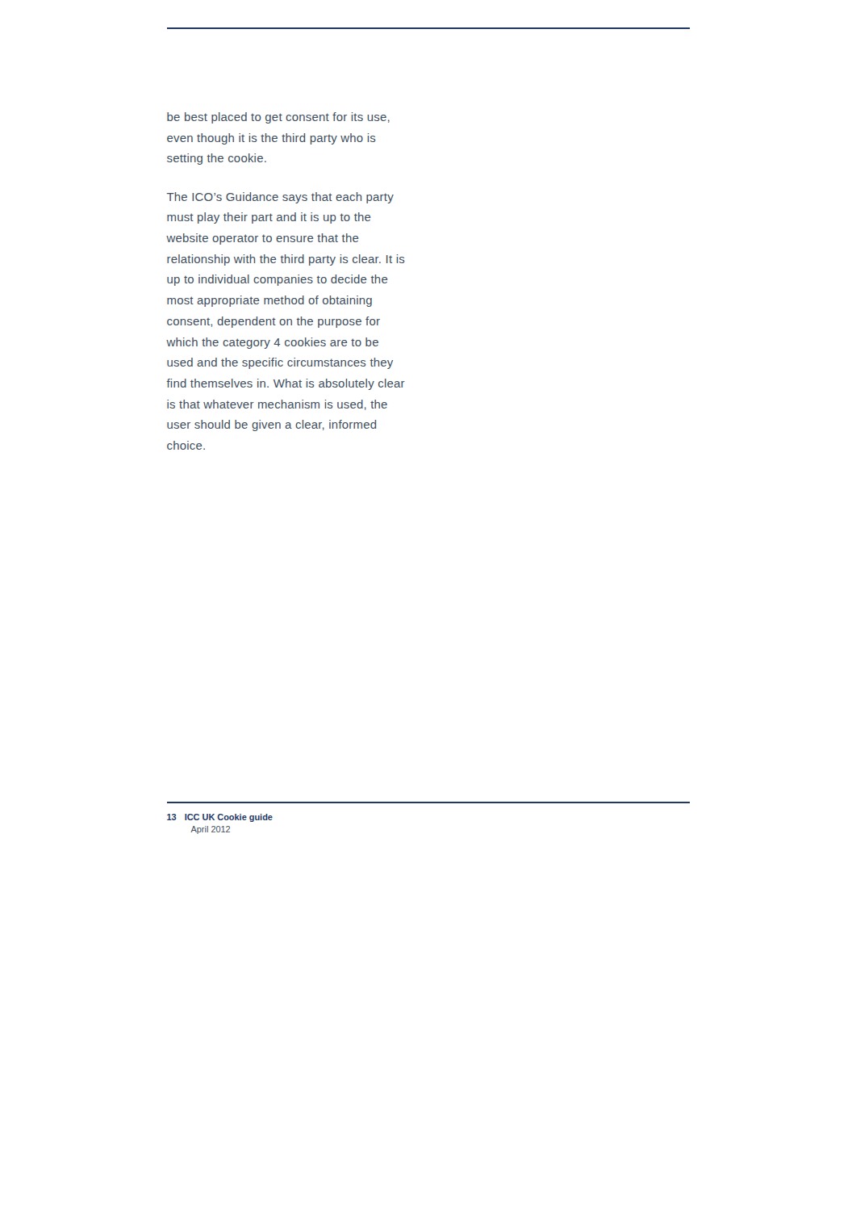be best placed to get consent for its use, even though it is the third party who is setting the cookie.
The ICO’s Guidance says that each party must play their part and it is up to the website operator to ensure that the relationship with the third party is clear. It is up to individual companies to decide the most appropriate method of obtaining consent, dependent on the purpose for which the category 4 cookies are to be used and the specific circumstances they find themselves in. What is absolutely clear is that whatever mechanism is used, the user should be given a clear, informed choice.
13 ICC UK Cookie guide April 2012